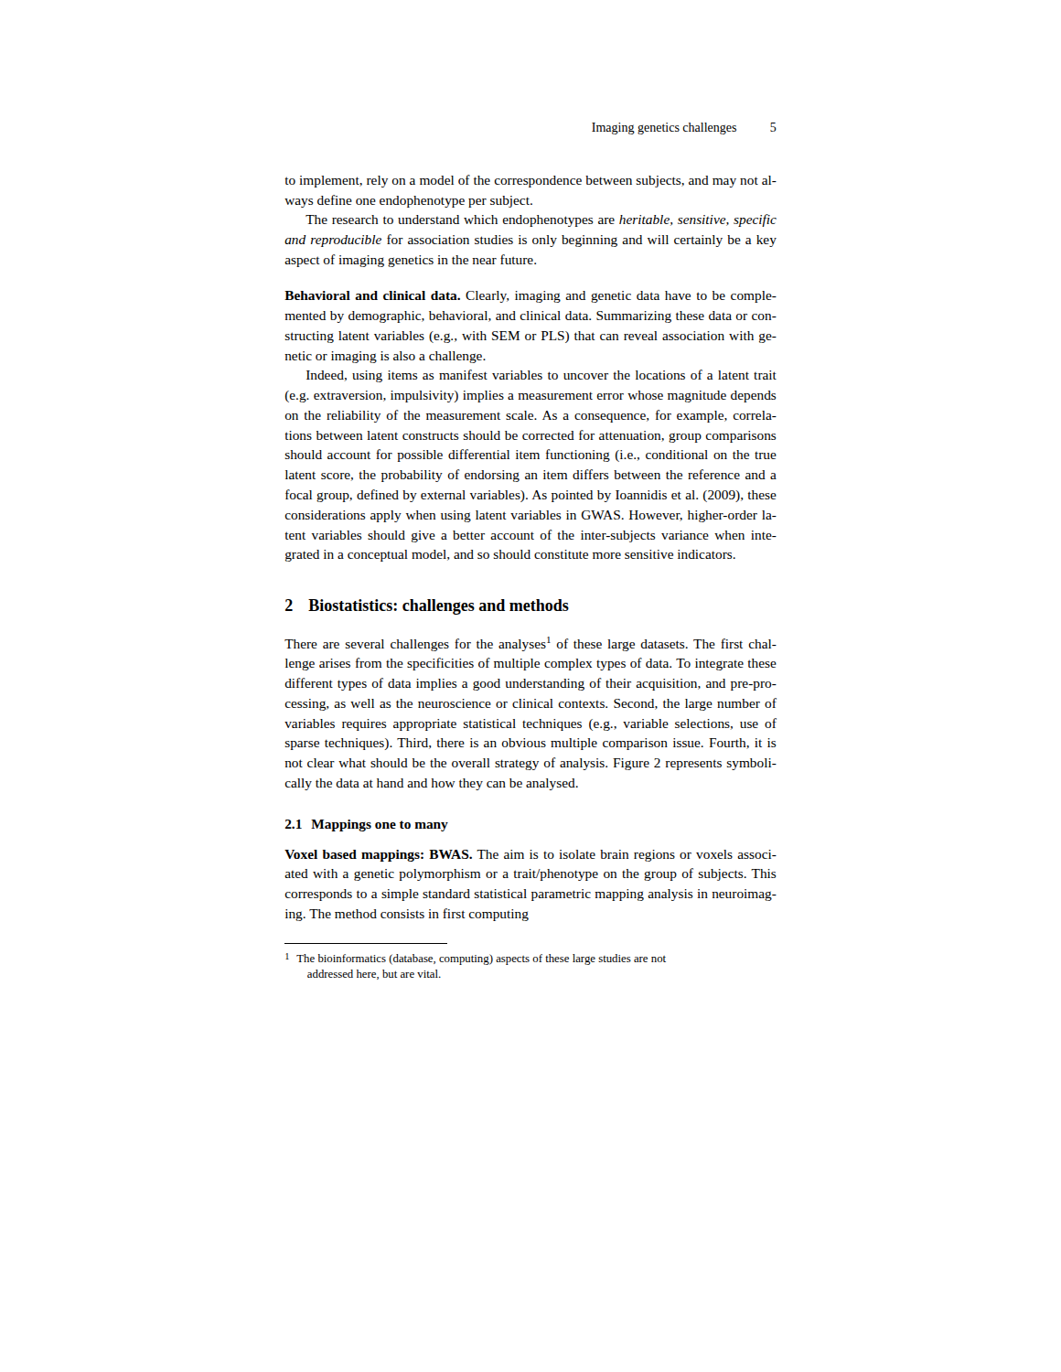Imaging genetics challenges 5
to implement, rely on a model of the correspondence between subjects, and may not always define one endophenotype per subject.
The research to understand which endophenotypes are heritable, sensitive, specific and reproducible for association studies is only beginning and will certainly be a key aspect of imaging genetics in the near future.
Behavioral and clinical data. Clearly, imaging and genetic data have to be complemented by demographic, behavioral, and clinical data. Summarizing these data or constructing latent variables (e.g., with SEM or PLS) that can reveal association with genetic or imaging is also a challenge.
Indeed, using items as manifest variables to uncover the locations of a latent trait (e.g. extraversion, impulsivity) implies a measurement error whose magnitude depends on the reliability of the measurement scale. As a consequence, for example, correlations between latent constructs should be corrected for attenuation, group comparisons should account for possible differential item functioning (i.e., conditional on the true latent score, the probability of endorsing an item differs between the reference and a focal group, defined by external variables). As pointed by Ioannidis et al. (2009), these considerations apply when using latent variables in GWAS. However, higher-order latent variables should give a better account of the inter-subjects variance when integrated in a conceptual model, and so should constitute more sensitive indicators.
2 Biostatistics: challenges and methods
There are several challenges for the analyses1 of these large datasets. The first challenge arises from the specificities of multiple complex types of data. To integrate these different types of data implies a good understanding of their acquisition, and pre-processing, as well as the neuroscience or clinical contexts. Second, the large number of variables requires appropriate statistical techniques (e.g., variable selections, use of sparse techniques). Third, there is an obvious multiple comparison issue. Fourth, it is not clear what should be the overall strategy of analysis. Figure 2 represents symbolically the data at hand and how they can be analysed.
2.1 Mappings one to many
Voxel based mappings: BWAS. The aim is to isolate brain regions or voxels associated with a genetic polymorphism or a trait/phenotype on the group of subjects. This corresponds to a simple standard statistical parametric mapping analysis in neuroimaging. The method consists in first computing
1
The bioinformatics (database, computing) aspects of these large studies are not
addressed here, but are vital.